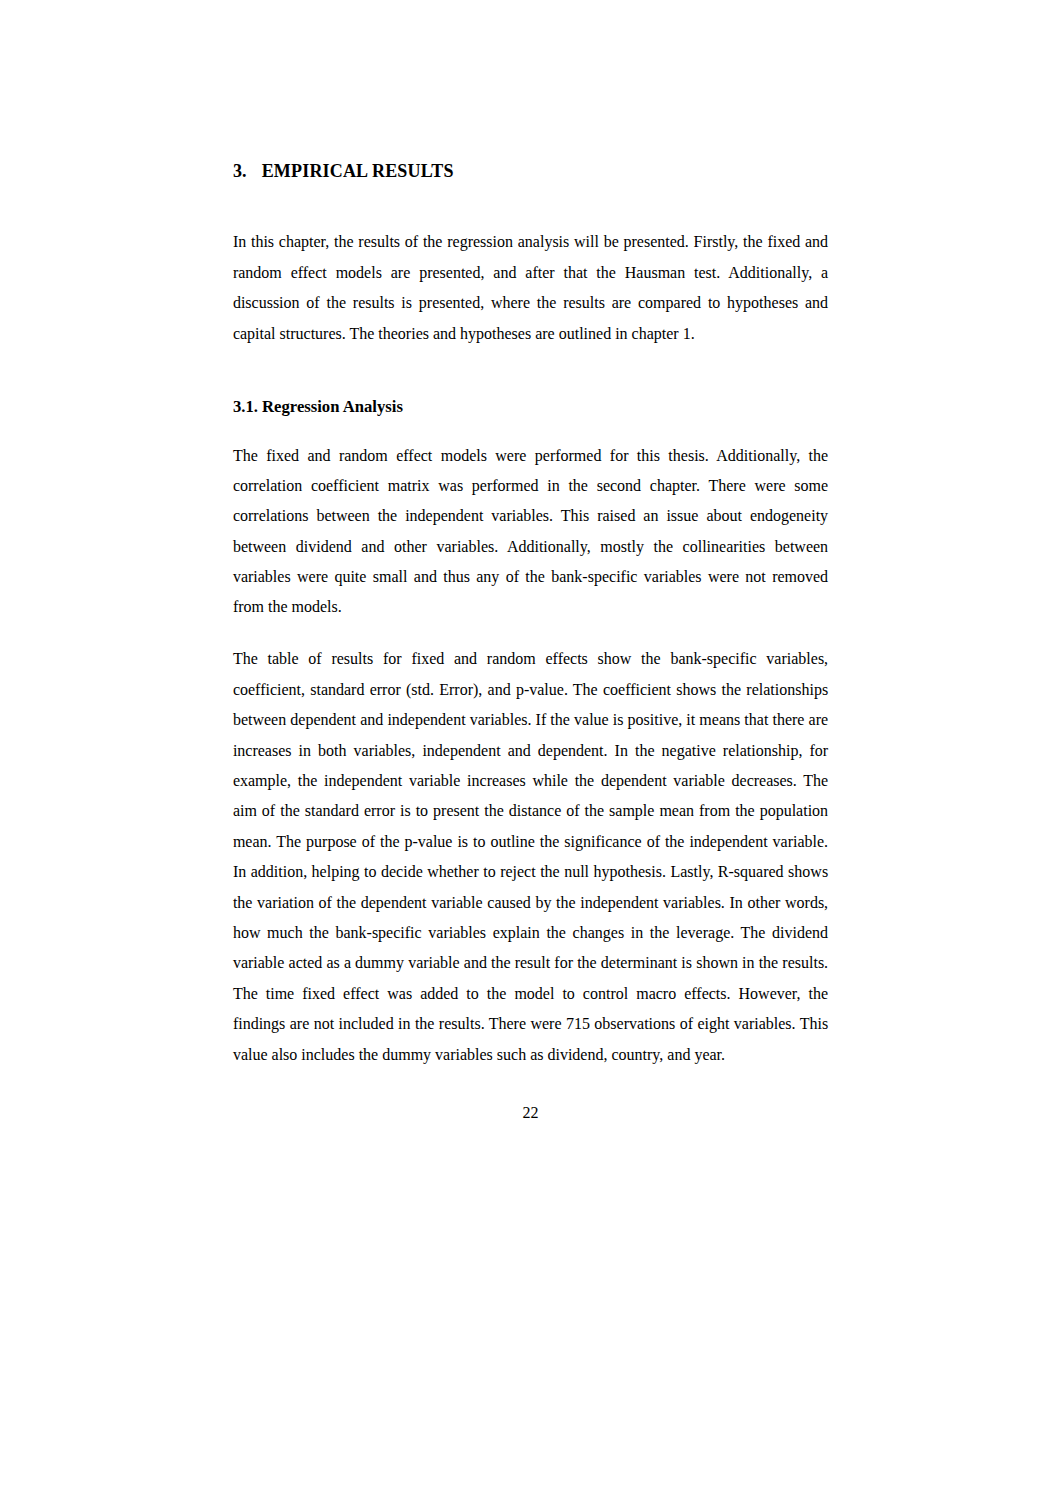3. EMPIRICAL RESULTS
In this chapter, the results of the regression analysis will be presented. Firstly, the fixed and random effect models are presented, and after that the Hausman test. Additionally, a discussion of the results is presented, where the results are compared to hypotheses and capital structures. The theories and hypotheses are outlined in chapter 1.
3.1. Regression Analysis
The fixed and random effect models were performed for this thesis. Additionally, the correlation coefficient matrix was performed in the second chapter. There were some correlations between the independent variables. This raised an issue about endogeneity between dividend and other variables. Additionally, mostly the collinearities between variables were quite small and thus any of the bank-specific variables were not removed from the models.
The table of results for fixed and random effects show the bank-specific variables, coefficient, standard error (std. Error), and p-value. The coefficient shows the relationships between dependent and independent variables. If the value is positive, it means that there are increases in both variables, independent and dependent. In the negative relationship, for example, the independent variable increases while the dependent variable decreases. The aim of the standard error is to present the distance of the sample mean from the population mean. The purpose of the p-value is to outline the significance of the independent variable. In addition, helping to decide whether to reject the null hypothesis. Lastly, R-squared shows the variation of the dependent variable caused by the independent variables. In other words, how much the bank-specific variables explain the changes in the leverage. The dividend variable acted as a dummy variable and the result for the determinant is shown in the results. The time fixed effect was added to the model to control macro effects. However, the findings are not included in the results. There were 715 observations of eight variables. This value also includes the dummy variables such as dividend, country, and year.
22